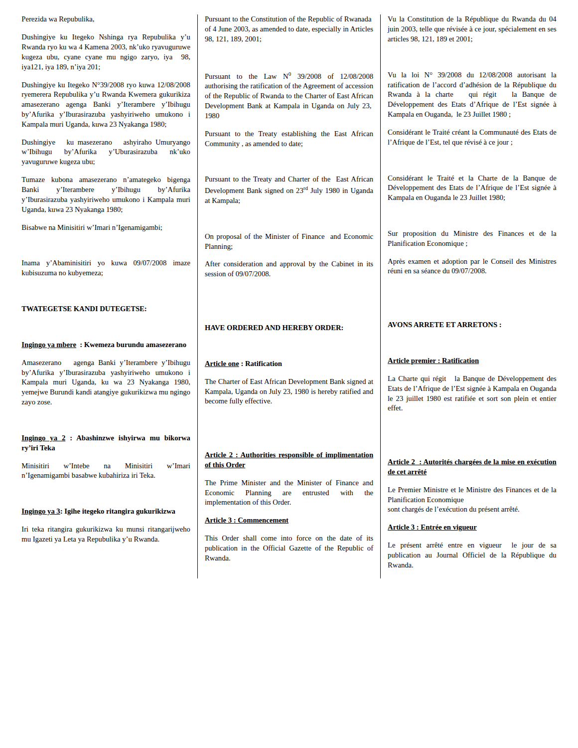| Perezida wa Repubulika, Dushingiye ku Itegeko Nshinga rya Repubulika y’u Rwanda ryo ku wa 4 Kamena 2003, nk’uko ryavuguruwe kugeza ubu, cyane cyane mu ngigo zaryo, iya 98, iya121, iya 189, n’iya 201; Dushingiye ku Itegeko N°39/2008 ryo kuwa 12/08/2008 ryemerera Repubulika y’u Rwanda Kwemera gukurikiza amasezerano agenga Banki y’Iterambere y’Ibihugu by’Afurika y’Iburasirazuba yashyiriweho umukono i Kampala muri Uganda, kuwa 23 Nyakanga 1980; Dushingiye ku masezerano ashyiraho Umuryango w’Ibihugu by’Afurika y’Uburasirazuba nk’uko yavuguruwe kugeza ubu; Tumaze kubona amasezerano n’amategeko bigenga Banki y’Iterambere y’Ibihugu by’Afurika y’Iburasirazuba yashyiriweho umukono i Kampala muri Uganda, kuwa 23 Nyakanga 1980; Bisabwe na Minisitiri w’Imari n’Igenamigambi; Inama y’Abaminisitiri yo kuwa 09/07/2008 imaze kubisuzuma no kubyemeza; TWATEGETSE KANDI DUTEGETSE: Ingingo ya mbere : Kwemeza burundu amasezerano Amasezerano agenga Banki y’Iterambere y’Ibihugu by’Afurika y’Iburasirazuba yashyiriweho umukono i Kampala muri Uganda, ku wa 23 Nyakanga 1980, yemejwe Burundi kandi atangiye gukurikizwa mu ngingo zayo zose. Ingingo ya 2 : Abashinzwe ishyirwa mu bikorwa ry’iri Teka Minisitiri w’Intebe na Minisitiri w’Imari n’Igenamigambi basabwe kubahiriza iri Teka. Ingingo ya 3 : Igihe itegeko ritangira gukurikizwa Iri teka ritangira gukurikizwa ku munsi ritangarijweho mu Igazeti ya Leta ya Repubulika y’u Rwanda. | Pursuant to the Constitution of the Republic of Rwanada of 4 June 2003, as amended to date, especially in Articles 98, 121, 189, 2001; Pursuant to the Law N 0 39/2008 of 12/08/2008 authorising the ratification of the Agreement of accession of the Republic of Rwanda to the Charter of East African Development Bank at Kampala in Uganda on July 23, 1980 Pursuant to the Treaty establishing the East African Community , as amended to date; Pursuant to the Treaty and Charter of the East African Development Bank signed on 23 rd July 1980 in Uganda at Kampala; On proposal of the Minister of Finance and Economic Planning; After consideration and approval by the Cabinet in its session of 09/07/2008. HAVE ORDERED AND HEREBY ORDER: Article one : Ratification The Charter of East African Development Bank signed at Kampala, Uganda on July 23, 1980 is hereby ratified and become fully effective. Article 2 : Authorities responsible of implimentation of this Order The Prime Minister and the Minister of Finance and Economic Planning are entrusted with the implementation of this Order. Article 3 : Commencement This Order shall come into force on the date of its publication in the Official Gazette of the Republic of Rwanda. | Vu la Constitution de la République du Rwanda du 04 juin 2003, telle que révisée à ce jour, spécialement en ses articles 98, 121, 189 et 2001; Vu la loi N° 39/2008 du 12/08/2008 autorisant la ratification de l’accord d’adhésion de la République du Rwanda à la charte qui régit la Banque de Développement des Etats d’Afrique de l’Est signée à Kampala en Ouganda, le 23 Juillet 1980 ; Considérant le Traité créant la Communauté des Etats de l’Afrique de l’Est, tel que révisé à ce jour ; Considérant le Traité et la Charte de la Banque de Développement des Etats de l’Afrique de l’Est signée à Kampala en Ouganda le 23 Juillet 1980; Sur proposition du Ministre des Finances et de la Planification Economique ; Après examen et adoption par le Conseil des Ministres réuni en sa séance du 09/07/2008. AVONS ARRETE ET ARRETONS : Article premier : Ratification La Charte qui régit la Banque de Développement des Etats de l’Afrique de l’Est signée à Kampala en Ouganda le 23 juillet 1980 est ratifiée et sort son plein et entier effet. Article 2 : Autorités chargées de la mise en exécution de cet arrêté Le Premier Ministre et le Ministre des Finances et de la Planification Economique sont chargés de l’exécution du présent arrêté. Article 3 : Entrée en vigueur Le présent arrêté entre en vigueur le jour de sa publication au Journal Officiel de la République du Rwanda. |